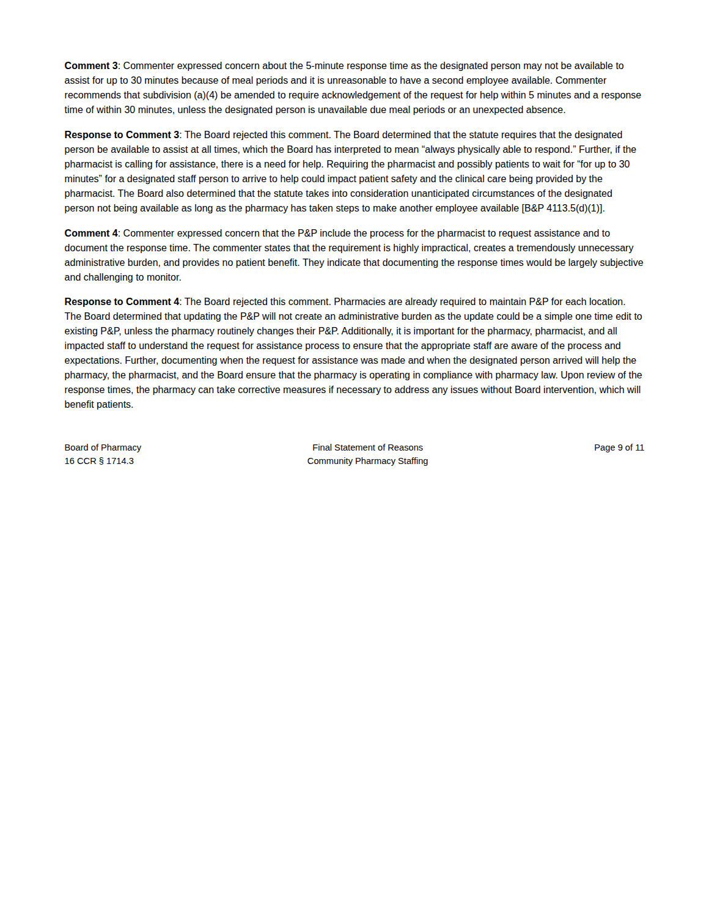Comment 3: Commenter expressed concern about the 5-minute response time as the designated person may not be available to assist for up to 30 minutes because of meal periods and it is unreasonable to have a second employee available. Commenter recommends that subdivision (a)(4) be amended to require acknowledgement of the request for help within 5 minutes and a response time of within 30 minutes, unless the designated person is unavailable due meal periods or an unexpected absence.
Response to Comment 3: The Board rejected this comment. The Board determined that the statute requires that the designated person be available to assist at all times, which the Board has interpreted to mean “always physically able to respond.” Further, if the pharmacist is calling for assistance, there is a need for help. Requiring the pharmacist and possibly patients to wait for “for up to 30 minutes” for a designated staff person to arrive to help could impact patient safety and the clinical care being provided by the pharmacist. The Board also determined that the statute takes into consideration unanticipated circumstances of the designated person not being available as long as the pharmacy has taken steps to make another employee available [B&P 4113.5(d)(1)].
Comment 4: Commenter expressed concern that the P&P include the process for the pharmacist to request assistance and to document the response time. The commenter states that the requirement is highly impractical, creates a tremendously unnecessary administrative burden, and provides no patient benefit. They indicate that documenting the response times would be largely subjective and challenging to monitor.
Response to Comment 4: The Board rejected this comment. Pharmacies are already required to maintain P&P for each location. The Board determined that updating the P&P will not create an administrative burden as the update could be a simple one time edit to existing P&P, unless the pharmacy routinely changes their P&P. Additionally, it is important for the pharmacy, pharmacist, and all impacted staff to understand the request for assistance process to ensure that the appropriate staff are aware of the process and expectations. Further, documenting when the request for assistance was made and when the designated person arrived will help the pharmacy, the pharmacist, and the Board ensure that the pharmacy is operating in compliance with pharmacy law. Upon review of the response times, the pharmacy can take corrective measures if necessary to address any issues without Board intervention, which will benefit patients.
Board of Pharmacy 16 CCR § 1714.3
Final Statement of Reasons Community Pharmacy Staffing
Page 9 of 11